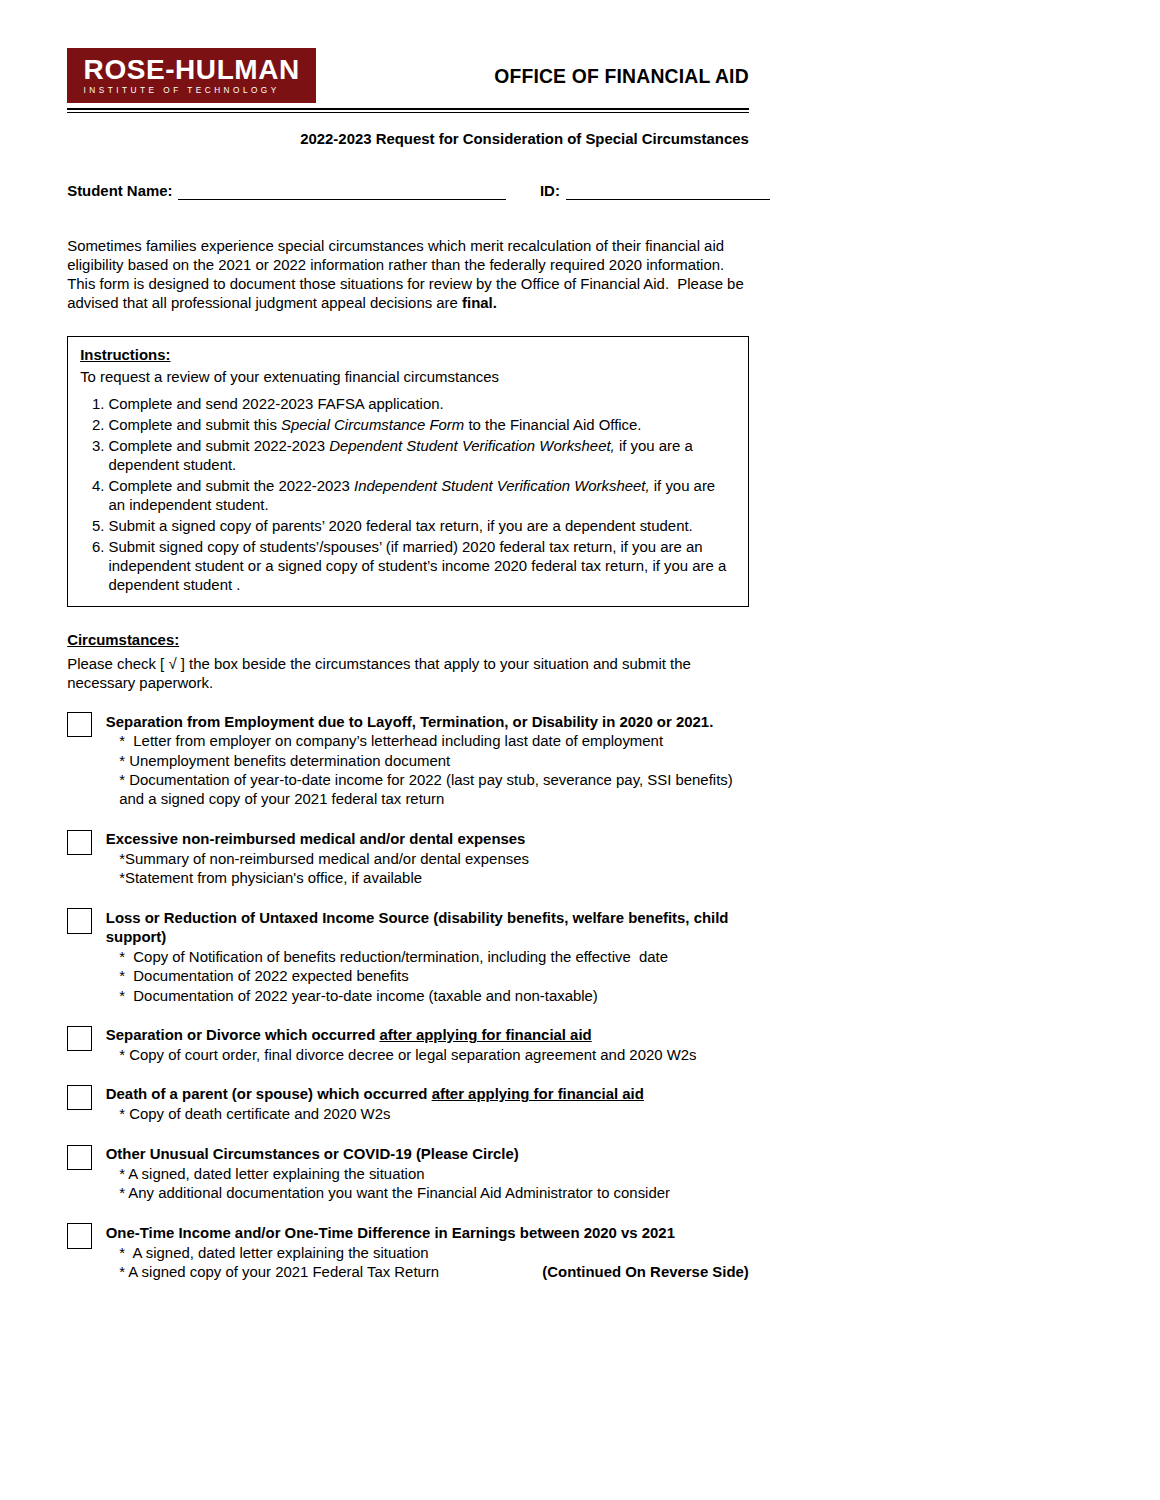ROSE-HULMAN
INSTITUTE OF TECHNOLOGY
OFFICE OF FINANCIAL AID
2022-2023 Request for Consideration of Special Circumstances
Student Name: ID:
Sometimes families experience special circumstances which merit recalculation of their financial aid eligibility based on the 2021 or 2022 information rather than the federally required 2020 information. This form is designed to document those situations for review by the Office of Financial Aid. Please be advised that all professional judgment appeal decisions are final.
Instructions:
To request a review of your extenuating financial circumstances
Complete and send 2022-2023 FAFSA application.
Complete and submit this Special Circumstance Form to the Financial Aid Office.
Complete and submit 2022-2023 Dependent Student Verification Worksheet, if you are a dependent student.
Complete and submit the 2022-2023 Independent Student Verification Worksheet, if you are an independent student.
Submit a signed copy of parents’ 2020 federal tax return, if you are a dependent student.
Submit signed copy of students’/spouses’ (if married) 2020 federal tax return, if you are an independent student or a signed copy of student’s income 2020 federal tax return, if you are a dependent student .
Circumstances:
Please check [ √ ] the box beside the circumstances that apply to your situation and submit the necessary paperwork.
Separation from Employment due to Layoff, Termination, or Disability in 2020 or 2021.
* Letter from employer on company’s letterhead including last date of employment
* Unemployment benefits determination document
* Documentation of year-to-date income for 2022 (last pay stub, severance pay, SSI benefits) and a signed copy of your 2021 federal tax return
Excessive non-reimbursed medical and/or dental expenses
*Summary of non-reimbursed medical and/or dental expenses
*Statement from physician's office, if available
Loss or Reduction of Untaxed Income Source (disability benefits, welfare benefits, child support)
* Copy of Notification of benefits reduction/termination, including the effective date
* Documentation of 2022 expected benefits
* Documentation of 2022 year-to-date income (taxable and non-taxable)
Separation or Divorce which occurred after applying for financial aid
* Copy of court order, final divorce decree or legal separation agreement and 2020 W2s
Death of a parent (or spouse) which occurred after applying for financial aid
* Copy of death certificate and 2020 W2s
Other Unusual Circumstances or COVID-19 (Please Circle)
* A signed, dated letter explaining the situation
* Any additional documentation you want the Financial Aid Administrator to consider
One-Time Income and/or One-Time Difference in Earnings between 2020 vs 2021
* A signed, dated letter explaining the situation
* A signed copy of your 2021 Federal Tax Return (Continued On Reverse Side)